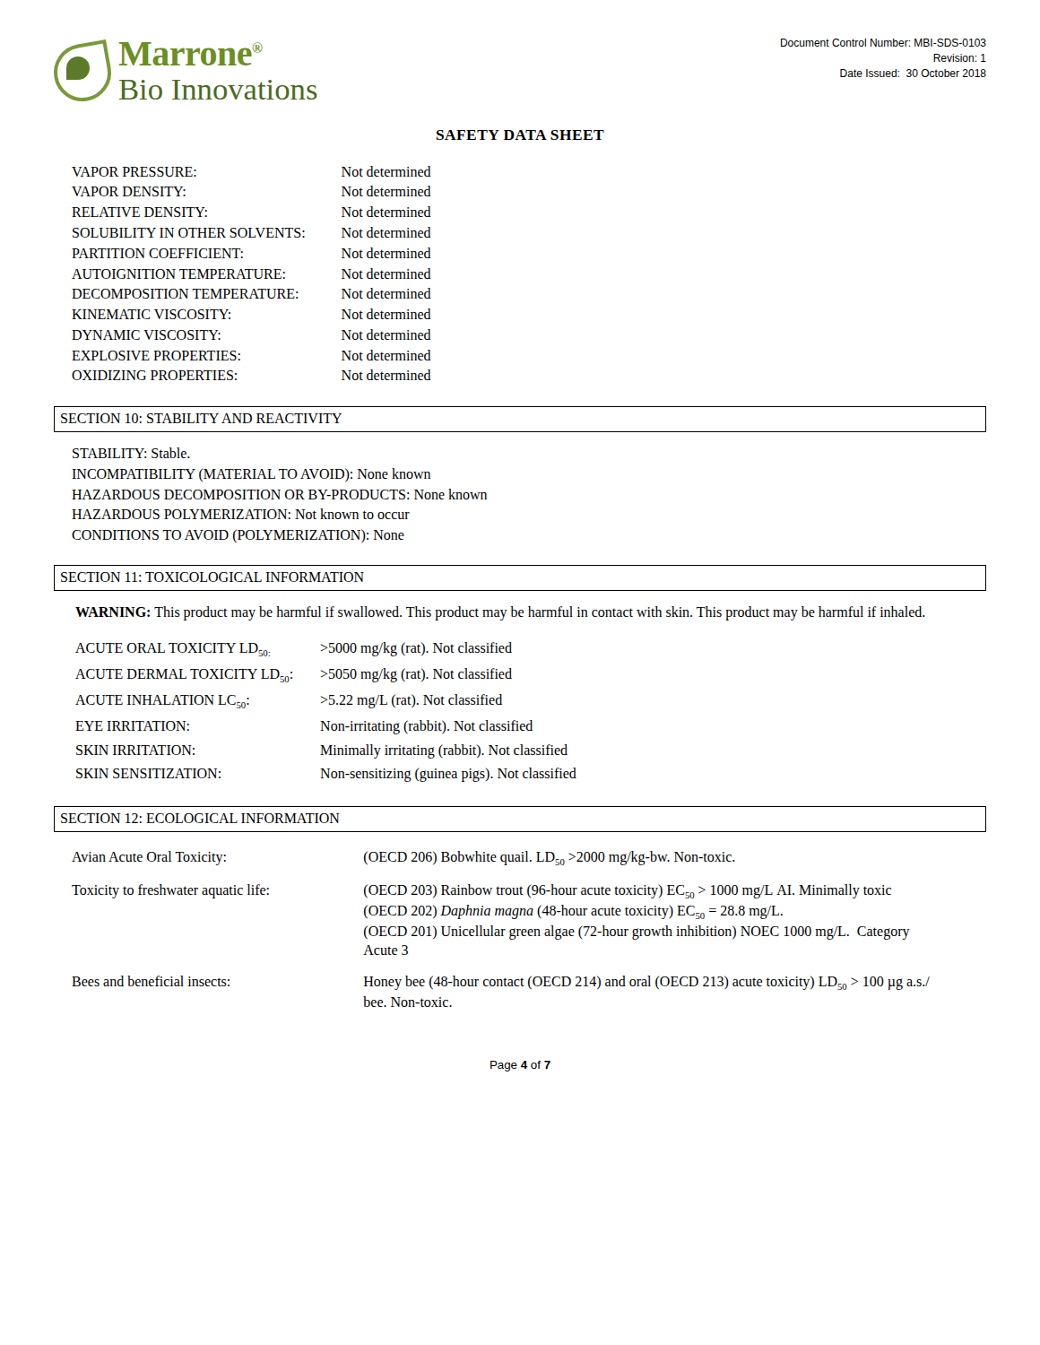Marrone®
Bio Innovations
Document Control Number: MBI-SDS-0103
Revision: 1
Date Issued: 30 October 2018
SAFETY DATA SHEET
| VAPOR PRESSURE: | Not determined |
| VAPOR DENSITY: | Not determined |
| RELATIVE DENSITY: | Not determined |
| SOLUBILITY IN OTHER SOLVENTS: | Not determined |
| PARTITION COEFFICIENT: | Not determined |
| AUTOIGNITION TEMPERATURE: | Not determined |
| DECOMPOSITION TEMPERATURE: | Not determined |
| KINEMATIC VISCOSITY: | Not determined |
| DYNAMIC VISCOSITY: | Not determined |
| EXPLOSIVE PROPERTIES: | Not determined |
| OXIDIZING PROPERTIES: | Not determined |
SECTION 10: STABILITY AND REACTIVITY
STABILITY: Stable.
INCOMPATIBILITY (MATERIAL TO AVOID): None known
HAZARDOUS DECOMPOSITION OR BY-PRODUCTS: None known
HAZARDOUS POLYMERIZATION: Not known to occur
CONDITIONS TO AVOID (POLYMERIZATION): None
SECTION 11: TOXICOLOGICAL INFORMATION
WARNING: This product may be harmful if swallowed. This product may be harmful in contact with skin. This product may be harmful if inhaled.
| ACUTE ORAL TOXICITY LD 50: | >5000 mg/kg (rat). Not classified |
| ACUTE DERMAL TOXICITY LD 50 : | >5050 mg/kg (rat). Not classified |
| ACUTE INHALATION LC 50 : | >5.22 mg/L (rat). Not classified |
| EYE IRRITATION: | Non-irritating (rabbit). Not classified |
| SKIN IRRITATION: | Minimally irritating (rabbit). Not classified |
| SKIN SENSITIZATION: | Non-sensitizing (guinea pigs). Not classified |
SECTION 12: ECOLOGICAL INFORMATION
| Avian Acute Oral Toxicity: | (OECD 206) Bobwhite quail. LD 50 >2000 mg/kg-bw. Non-toxic. |
| Toxicity to freshwater aquatic life: | (OECD 203) Rainbow trout (96-hour acute toxicity) EC 50 > 1000 mg/L AI. Minimally toxic (OECD 202) Daphnia magna (48-hour acute toxicity) EC 50 = 28.8 mg/L. (OECD 201) Unicellular green algae (72-hour growth inhibition) NOEC 1000 mg/L. Category Acute 3 |
| Bees and beneficial insects: | Honey bee (48-hour contact (OECD 214) and oral (OECD 213) acute toxicity) LD 50 > 100 µg a.s./ bee. Non-toxic. |
Page 4 of 7